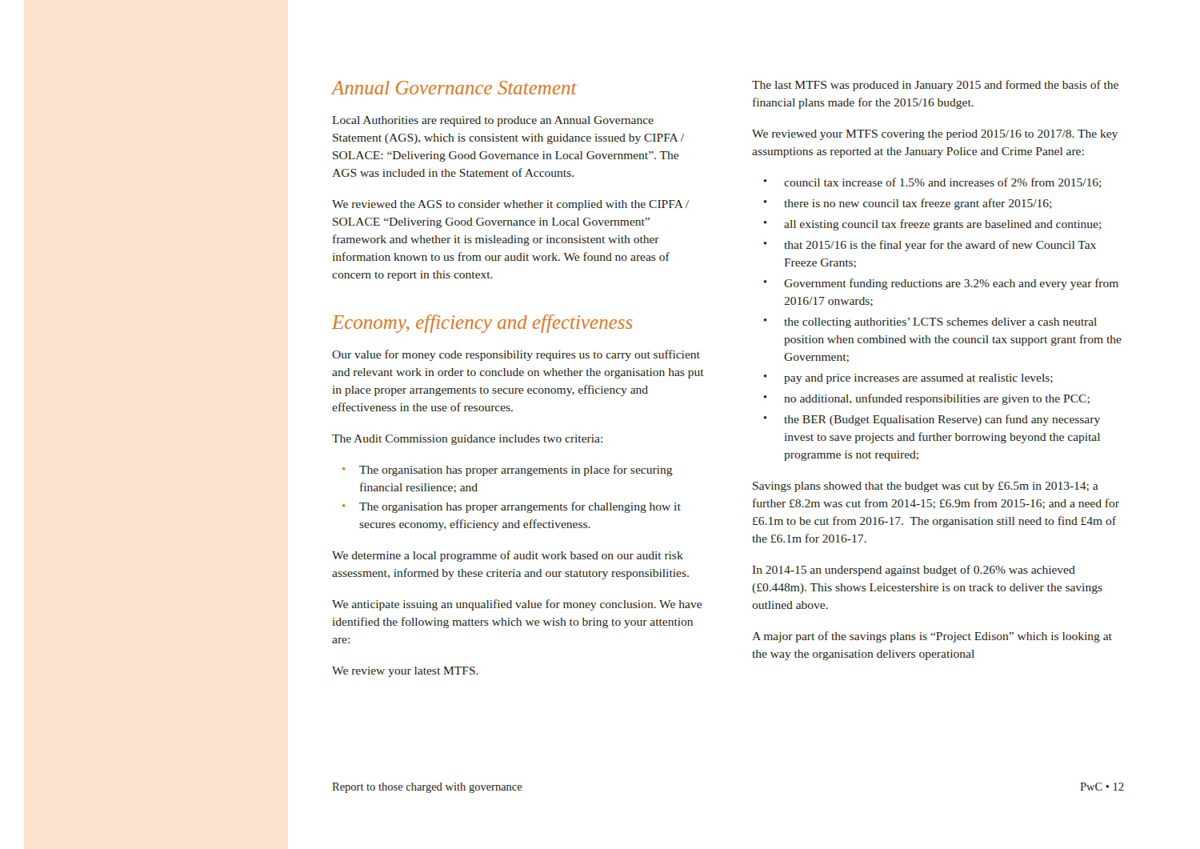Annual Governance Statement
Local Authorities are required to produce an Annual Governance Statement (AGS), which is consistent with guidance issued by CIPFA / SOLACE: “Delivering Good Governance in Local Government”. The AGS was included in the Statement of Accounts.
We reviewed the AGS to consider whether it complied with the CIPFA / SOLACE “Delivering Good Governance in Local Government” framework and whether it is misleading or inconsistent with other information known to us from our audit work. We found no areas of concern to report in this context.
Economy, efficiency and effectiveness
Our value for money code responsibility requires us to carry out sufficient and relevant work in order to conclude on whether the organisation has put in place proper arrangements to secure economy, efficiency and effectiveness in the use of resources.
The Audit Commission guidance includes two criteria:
The organisation has proper arrangements in place for securing financial resilience; and
The organisation has proper arrangements for challenging how it secures economy, efficiency and effectiveness.
We determine a local programme of audit work based on our audit risk assessment, informed by these criteria and our statutory responsibilities.
We anticipate issuing an unqualified value for money conclusion. We have identified the following matters which we wish to bring to your attention are:
We review your latest MTFS.
The last MTFS was produced in January 2015 and formed the basis of the financial plans made for the 2015/16 budget.
We reviewed your MTFS covering the period 2015/16 to 2017/8. The key assumptions as reported at the January Police and Crime Panel are:
council tax increase of 1.5% and increases of 2% from 2015/16;
there is no new council tax freeze grant after 2015/16;
all existing council tax freeze grants are baselined and continue;
that 2015/16 is the final year for the award of new Council Tax Freeze Grants;
Government funding reductions are 3.2% each and every year from 2016/17 onwards;
the collecting authorities’ LCTS schemes deliver a cash neutral position when combined with the council tax support grant from the Government;
pay and price increases are assumed at realistic levels;
no additional, unfunded responsibilities are given to the PCC;
the BER (Budget Equalisation Reserve) can fund any necessary invest to save projects and further borrowing beyond the capital programme is not required;
Savings plans showed that the budget was cut by £6.5m in 2013-14; a further £8.2m was cut from 2014-15; £6.9m from 2015-16; and a need for £6.1m to be cut from 2016-17. The organisation still need to find £4m of the £6.1m for 2016-17.
In 2014-15 an underspend against budget of 0.26% was achieved (£0.448m). This shows Leicestershire is on track to deliver the savings outlined above.
A major part of the savings plans is “Project Edison” which is looking at the way the organisation delivers operational
Report to those charged with governance
PwC • 12